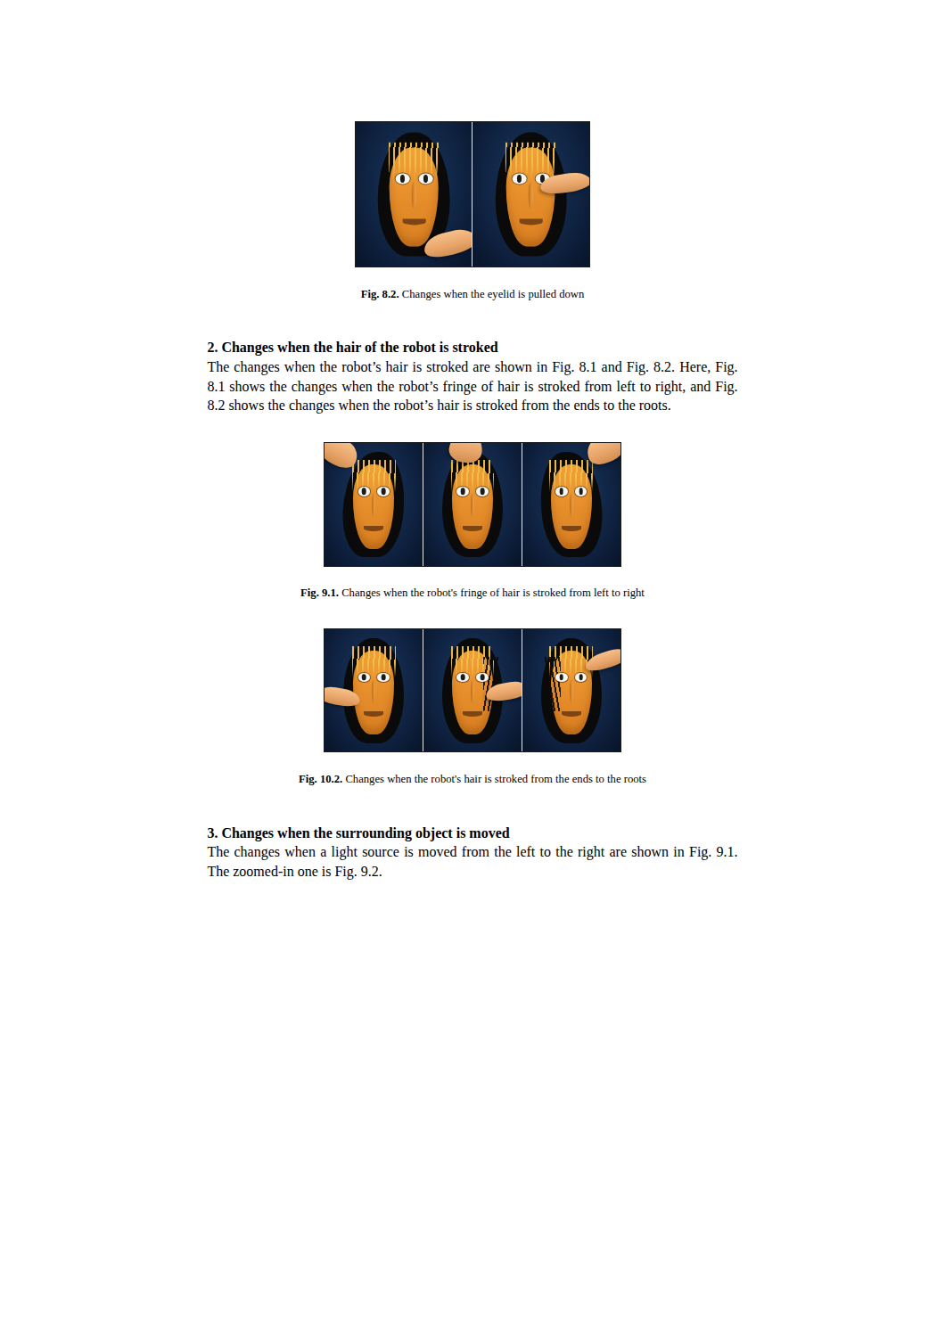Fig. 8.2. Changes when the eyelid is pulled down
2. Changes when the hair of the robot is stroked
The changes when the robot’s hair is stroked are shown in Fig. 8.1 and Fig. 8.2. Here, Fig. 8.1 shows the changes when the robot’s fringe of hair is stroked from left to right, and Fig. 8.2 shows the changes when the robot’s hair is stroked from the ends to the roots.
Fig. 9.1. Changes when the robot's fringe of hair is stroked from left to right
Fig. 10.2. Changes when the robot's hair is stroked from the ends to the roots
3. Changes when the surrounding object is moved
The changes when a light source is moved from the left to the right are shown in Fig. 9.1. The zoomed-in one is Fig. 9.2.